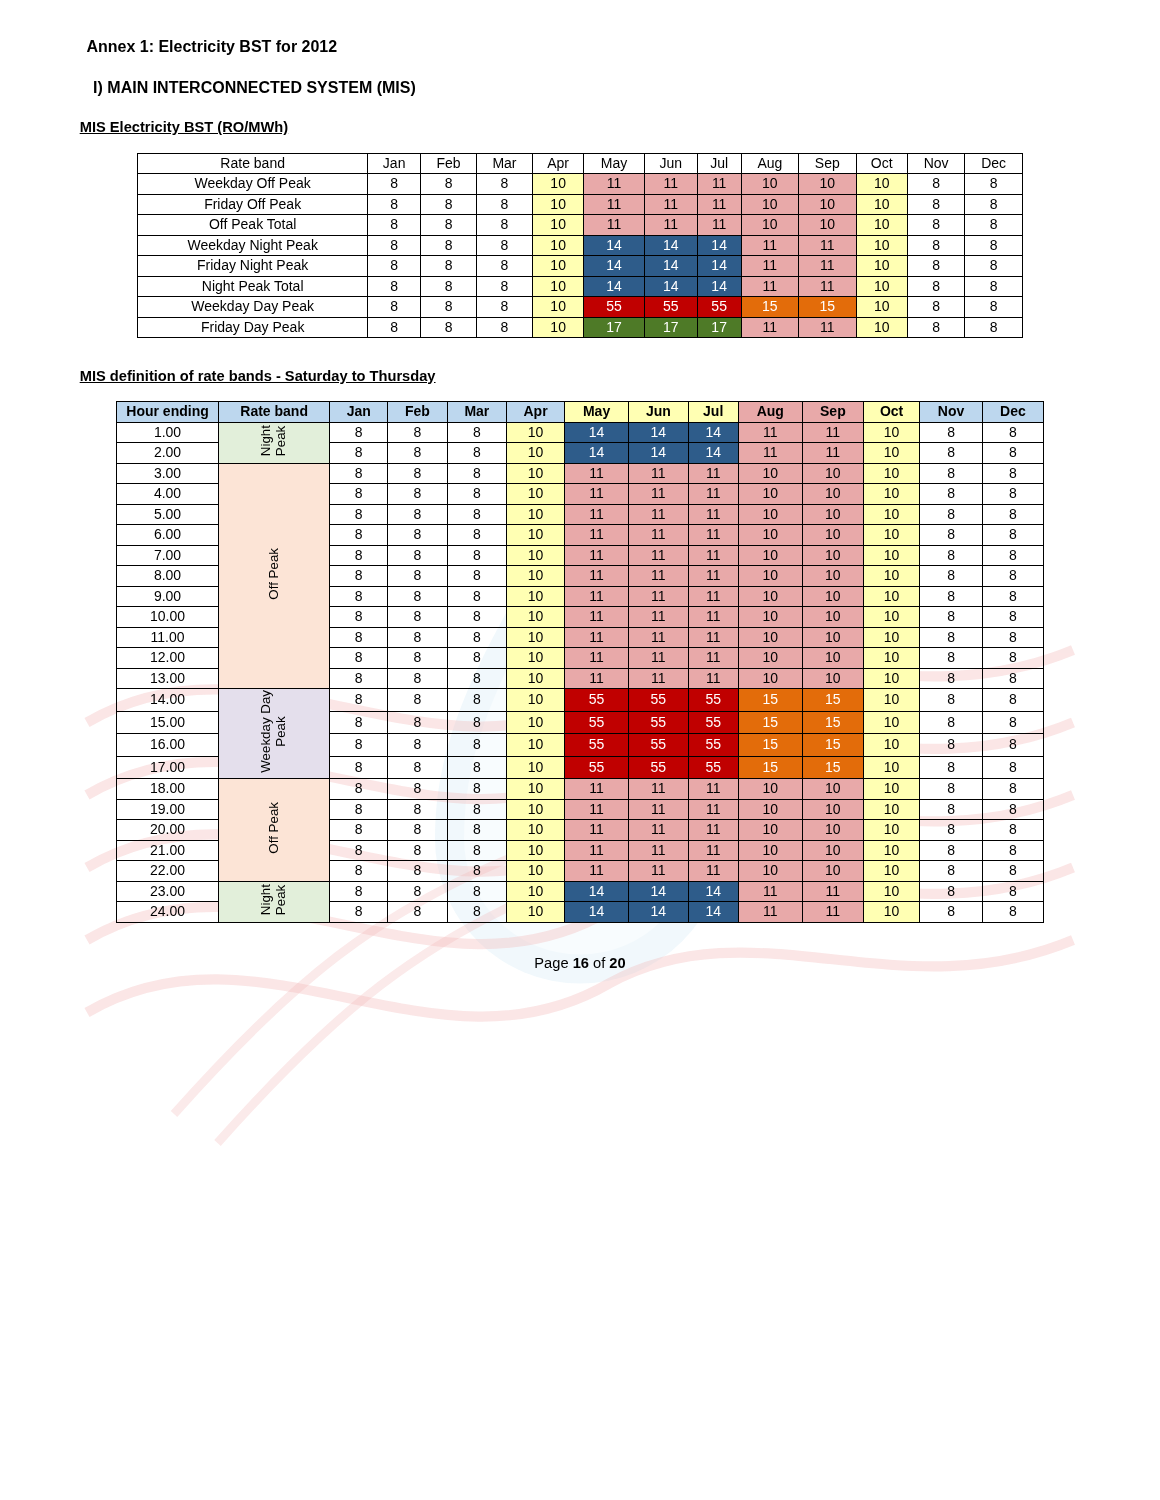Annex 1: Electricity BST for 2012
I) MAIN INTERCONNECTED SYSTEM (MIS)
MIS Electricity BST (RO/MWh)
| Rate band | Jan | Feb | Mar | Apr | May | Jun | Jul | Aug | Sep | Oct | Nov | Dec |
| --- | --- | --- | --- | --- | --- | --- | --- | --- | --- | --- | --- | --- |
| Weekday Off Peak | 8 | 8 | 8 | 10 | 11 | 11 | 11 | 10 | 10 | 10 | 8 | 8 |
| Friday Off Peak | 8 | 8 | 8 | 10 | 11 | 11 | 11 | 10 | 10 | 10 | 8 | 8 |
| Off Peak Total | 8 | 8 | 8 | 10 | 11 | 11 | 11 | 10 | 10 | 10 | 8 | 8 |
| Weekday Night Peak | 8 | 8 | 8 | 10 | 14 | 14 | 14 | 11 | 11 | 10 | 8 | 8 |
| Friday Night Peak | 8 | 8 | 8 | 10 | 14 | 14 | 14 | 11 | 11 | 10 | 8 | 8 |
| Night Peak Total | 8 | 8 | 8 | 10 | 14 | 14 | 14 | 11 | 11 | 10 | 8 | 8 |
| Weekday Day Peak | 8 | 8 | 8 | 10 | 55 | 55 | 55 | 15 | 15 | 10 | 8 | 8 |
| Friday Day Peak | 8 | 8 | 8 | 10 | 17 | 17 | 17 | 11 | 11 | 10 | 8 | 8 |
MIS definition of rate bands - Saturday to Thursday
| Hour ending | Rate band | Jan | Feb | Mar | Apr | May | Jun | Jul | Aug | Sep | Oct | Nov | Dec |
| --- | --- | --- | --- | --- | --- | --- | --- | --- | --- | --- | --- | --- | --- |
| 1.00 | Night Peak | 8 | 8 | 8 | 10 | 14 | 14 | 14 | 11 | 11 | 10 | 8 | 8 |
| 2.00 | 8 | 8 | 8 | 10 | 14 | 14 | 14 | 11 | 11 | 10 | 8 | 8 |
| 3.00 | Off Peak | 8 | 8 | 8 | 10 | 11 | 11 | 11 | 10 | 10 | 10 | 8 | 8 |
| 4.00 | 8 | 8 | 8 | 10 | 11 | 11 | 11 | 10 | 10 | 10 | 8 | 8 |
| 5.00 | 8 | 8 | 8 | 10 | 11 | 11 | 11 | 10 | 10 | 10 | 8 | 8 |
| 6.00 | 8 | 8 | 8 | 10 | 11 | 11 | 11 | 10 | 10 | 10 | 8 | 8 |
| 7.00 | 8 | 8 | 8 | 10 | 11 | 11 | 11 | 10 | 10 | 10 | 8 | 8 |
| 8.00 | 8 | 8 | 8 | 10 | 11 | 11 | 11 | 10 | 10 | 10 | 8 | 8 |
| 9.00 | 8 | 8 | 8 | 10 | 11 | 11 | 11 | 10 | 10 | 10 | 8 | 8 |
| 10.00 | 8 | 8 | 8 | 10 | 11 | 11 | 11 | 10 | 10 | 10 | 8 | 8 |
| 11.00 | 8 | 8 | 8 | 10 | 11 | 11 | 11 | 10 | 10 | 10 | 8 | 8 |
| 12.00 | 8 | 8 | 8 | 10 | 11 | 11 | 11 | 10 | 10 | 10 | 8 | 8 |
| 13.00 | 8 | 8 | 8 | 10 | 11 | 11 | 11 | 10 | 10 | 10 | 8 | 8 |
| 14.00 | Weekday Day Peak | 8 | 8 | 8 | 10 | 55 | 55 | 55 | 15 | 15 | 10 | 8 | 8 |
| 15.00 | 8 | 8 | 8 | 10 | 55 | 55 | 55 | 15 | 15 | 10 | 8 | 8 |
| 16.00 | 8 | 8 | 8 | 10 | 55 | 55 | 55 | 15 | 15 | 10 | 8 | 8 |
| 17.00 | 8 | 8 | 8 | 10 | 55 | 55 | 55 | 15 | 15 | 10 | 8 | 8 |
| 18.00 | Off Peak | 8 | 8 | 8 | 10 | 11 | 11 | 11 | 10 | 10 | 10 | 8 | 8 |
| 19.00 | 8 | 8 | 8 | 10 | 11 | 11 | 11 | 10 | 10 | 10 | 8 | 8 |
| 20.00 | 8 | 8 | 8 | 10 | 11 | 11 | 11 | 10 | 10 | 10 | 8 | 8 |
| 21.00 | 8 | 8 | 8 | 10 | 11 | 11 | 11 | 10 | 10 | 10 | 8 | 8 |
| 22.00 | 8 | 8 | 8 | 10 | 11 | 11 | 11 | 10 | 10 | 10 | 8 | 8 |
| 23.00 | Night Peak | 8 | 8 | 8 | 10 | 14 | 14 | 14 | 11 | 11 | 10 | 8 | 8 |
| 24.00 | 8 | 8 | 8 | 10 | 14 | 14 | 14 | 11 | 11 | 10 | 8 | 8 |
Page 16 of 20